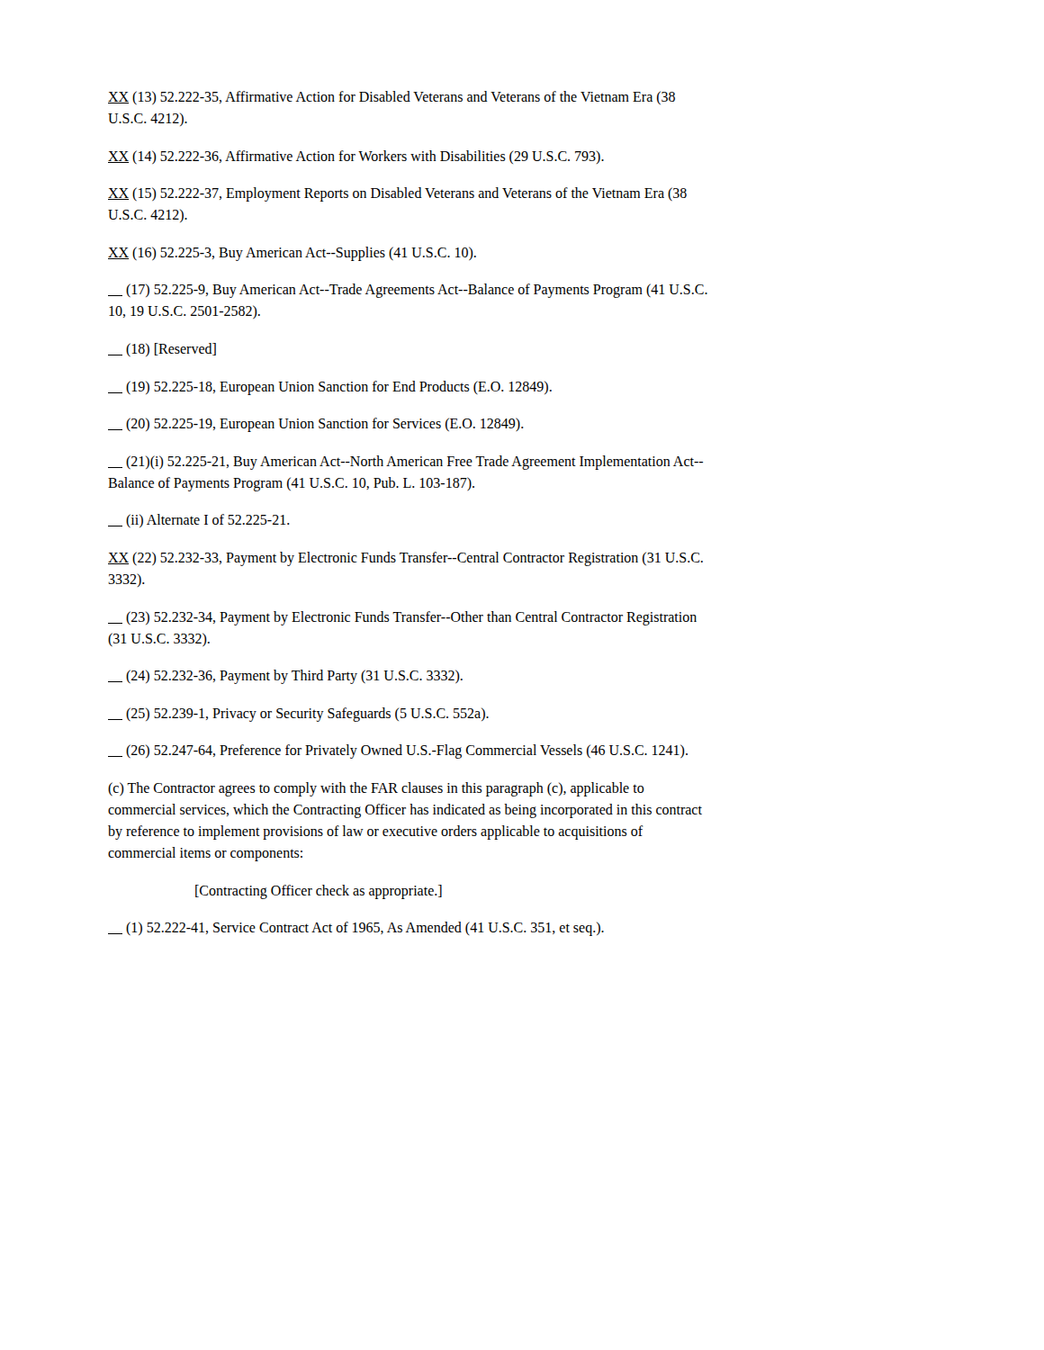XX (13) 52.222-35, Affirmative Action for Disabled Veterans and Veterans of the Vietnam Era (38 U.S.C. 4212).
XX (14) 52.222-36, Affirmative Action for Workers with Disabilities (29 U.S.C. 793).
XX (15) 52.222-37, Employment Reports on Disabled Veterans and Veterans of the Vietnam Era (38 U.S.C. 4212).
XX (16) 52.225-3, Buy American Act--Supplies (41 U.S.C. 10).
(17) 52.225-9, Buy American Act--Trade Agreements Act--Balance of Payments Program (41 U.S.C. 10, 19 U.S.C. 2501-2582).
(18) [Reserved]
(19) 52.225-18, European Union Sanction for End Products (E.O. 12849).
(20) 52.225-19, European Union Sanction for Services (E.O. 12849).
(21)(i) 52.225-21, Buy American Act--North American Free Trade Agreement Implementation Act--Balance of Payments Program (41 U.S.C. 10, Pub. L. 103-187).
(ii) Alternate I of 52.225-21.
XX (22) 52.232-33, Payment by Electronic Funds Transfer--Central Contractor Registration (31 U.S.C. 3332).
(23) 52.232-34, Payment by Electronic Funds Transfer--Other than Central Contractor Registration (31 U.S.C. 3332).
(24) 52.232-36, Payment by Third Party (31 U.S.C. 3332).
(25) 52.239-1, Privacy or Security Safeguards (5 U.S.C. 552a).
(26) 52.247-64, Preference for Privately Owned U.S.-Flag Commercial Vessels (46 U.S.C. 1241).
(c) The Contractor agrees to comply with the FAR clauses in this paragraph (c), applicable to commercial services, which the Contracting Officer has indicated as being incorporated in this contract by reference to implement provisions of law or executive orders applicable to acquisitions of commercial items or components:
[Contracting Officer check as appropriate.]
(1) 52.222-41, Service Contract Act of 1965, As Amended (41 U.S.C. 351, et seq.).